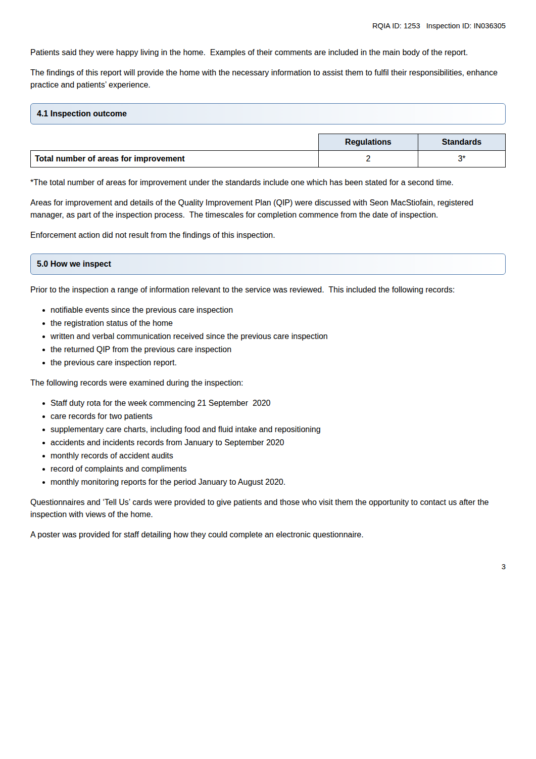RQIA ID: 1253 Inspection ID: IN036305
Patients said they were happy living in the home. Examples of their comments are included in the main body of the report.
The findings of this report will provide the home with the necessary information to assist them to fulfil their responsibilities, enhance practice and patients’ experience.
4.1 Inspection outcome
| | Regulations | Standards |
| Total number of areas for improvement | 2 | 3* |
*The total number of areas for improvement under the standards include one which has been stated for a second time.
Areas for improvement and details of the Quality Improvement Plan (QIP) were discussed with Seon MacStiofain, registered manager, as part of the inspection process. The timescales for completion commence from the date of inspection.
Enforcement action did not result from the findings of this inspection.
5.0 How we inspect
Prior to the inspection a range of information relevant to the service was reviewed. This included the following records:
notifiable events since the previous care inspection
the registration status of the home
written and verbal communication received since the previous care inspection
the returned QIP from the previous care inspection
the previous care inspection report.
The following records were examined during the inspection:
Staff duty rota for the week commencing 21 September 2020
care records for two patients
supplementary care charts, including food and fluid intake and repositioning
accidents and incidents records from January to September 2020
monthly records of accident audits
record of complaints and compliments
monthly monitoring reports for the period January to August 2020.
Questionnaires and ‘Tell Us’ cards were provided to give patients and those who visit them the opportunity to contact us after the inspection with views of the home.
A poster was provided for staff detailing how they could complete an electronic questionnaire.
3